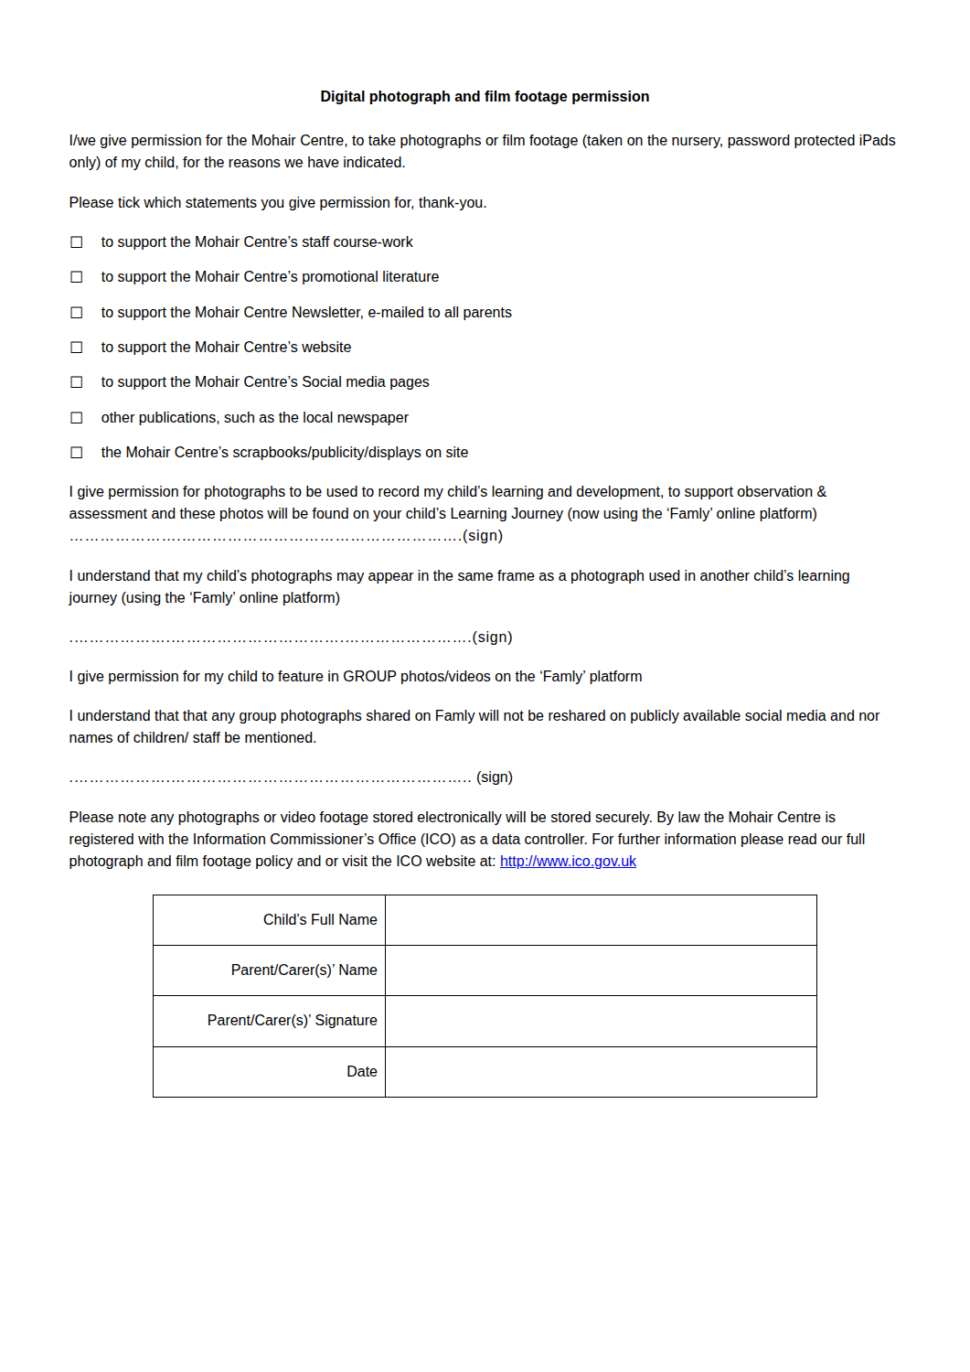Digital photograph and film footage permission
I/we give permission for the Mohair Centre, to take photographs or film footage (taken on the nursery, password protected iPads only) of my child, for the reasons we have indicated.
Please tick which statements you give permission for, thank-you.
to support the Mohair Centre’s staff course-work
to support the Mohair Centre’s promotional literature
to support the Mohair Centre Newsletter, e-mailed to all parents
to support the Mohair Centre’s website
to support the Mohair Centre’s Social media pages
other publications, such as the local newspaper
the Mohair Centre’s scrapbooks/publicity/displays on site
I give permission for photographs to be used to record my child’s learning and development, to support observation & assessment and these photos will be found on your child’s Learning Journey (now using the ‘Famly’ online platform)
………………….……………………………………………….(sign)
I understand that my child’s photographs may appear in the same frame as a photograph used in another child’s learning journey (using the ‘Famly’ online platform)
.……………….…………………………….…………………….(sign)
I give permission for my child to feature in GROUP photos/videos on the ‘Famly’ platform
I understand that that any group photographs shared on Famly will not be reshared on publicly available social media and nor names of children/ staff be mentioned.
.……………….………………………………………………….. (sign)
Please note any photographs or video footage stored electronically will be stored securely. By law the Mohair Centre is registered with the Information Commissioner’s Office (ICO) as a data controller. For further information please read our full photograph and film footage policy and or visit the ICO website at: http://www.ico.gov.uk
| Child’s Full Name | |
| Parent/Carer(s)’ Name | |
| Parent/Carer(s)’ Signature | |
| Date | |